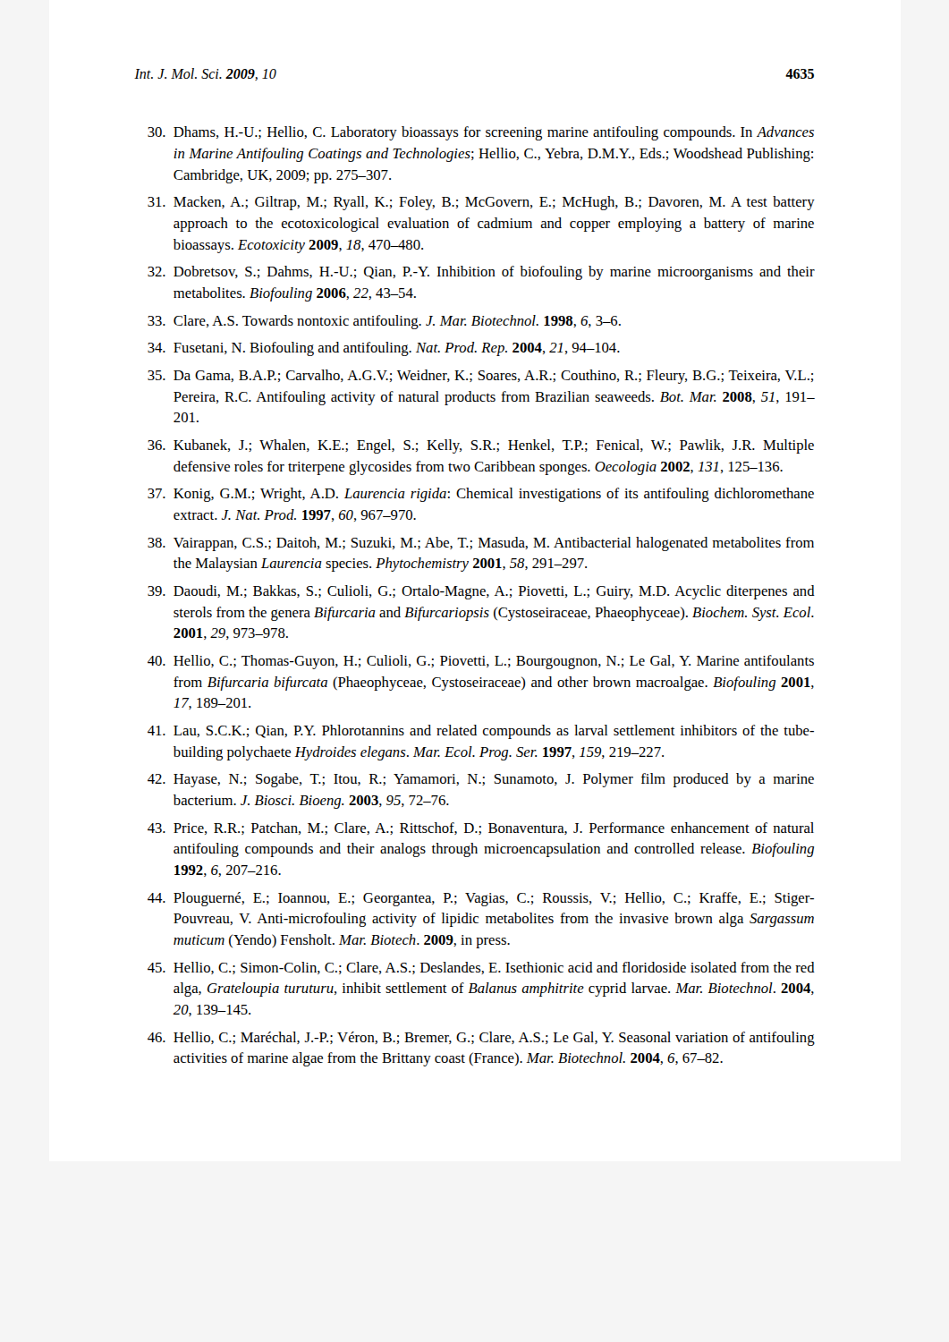Int. J. Mol. Sci. 2009, 10
4635
30. Dhams, H.-U.; Hellio, C. Laboratory bioassays for screening marine antifouling compounds. In Advances in Marine Antifouling Coatings and Technologies; Hellio, C., Yebra, D.M.Y., Eds.; Woodshead Publishing: Cambridge, UK, 2009; pp. 275–307.
31. Macken, A.; Giltrap, M.; Ryall, K.; Foley, B.; McGovern, E.; McHugh, B.; Davoren, M. A test battery approach to the ecotoxicological evaluation of cadmium and copper employing a battery of marine bioassays. Ecotoxicity 2009, 18, 470–480.
32. Dobretsov, S.; Dahms, H.-U.; Qian, P.-Y. Inhibition of biofouling by marine microorganisms and their metabolites. Biofouling 2006, 22, 43–54.
33. Clare, A.S. Towards nontoxic antifouling. J. Mar. Biotechnol. 1998, 6, 3–6.
34. Fusetani, N. Biofouling and antifouling. Nat. Prod. Rep. 2004, 21, 94–104.
35. Da Gama, B.A.P.; Carvalho, A.G.V.; Weidner, K.; Soares, A.R.; Couthino, R.; Fleury, B.G.; Teixeira, V.L.; Pereira, R.C. Antifouling activity of natural products from Brazilian seaweeds. Bot. Mar. 2008, 51, 191–201.
36. Kubanek, J.; Whalen, K.E.; Engel, S.; Kelly, S.R.; Henkel, T.P.; Fenical, W.; Pawlik, J.R. Multiple defensive roles for triterpene glycosides from two Caribbean sponges. Oecologia 2002, 131, 125–136.
37. Konig, G.M.; Wright, A.D. Laurencia rigida: Chemical investigations of its antifouling dichloromethane extract. J. Nat. Prod. 1997, 60, 967–970.
38. Vairappan, C.S.; Daitoh, M.; Suzuki, M.; Abe, T.; Masuda, M. Antibacterial halogenated metabolites from the Malaysian Laurencia species. Phytochemistry 2001, 58, 291–297.
39. Daoudi, M.; Bakkas, S.; Culioli, G.; Ortalo-Magne, A.; Piovetti, L.; Guiry, M.D. Acyclic diterpenes and sterols from the genera Bifurcaria and Bifurcariopsis (Cystoseiraceae, Phaeophyceae). Biochem. Syst. Ecol. 2001, 29, 973–978.
40. Hellio, C.; Thomas-Guyon, H.; Culioli, G.; Piovetti, L.; Bourgougnon, N.; Le Gal, Y. Marine antifoulants from Bifurcaria bifurcata (Phaeophyceae, Cystoseiraceae) and other brown macroalgae. Biofouling 2001, 17, 189–201.
41. Lau, S.C.K.; Qian, P.Y. Phlorotannins and related compounds as larval settlement inhibitors of the tube-building polychaete Hydroides elegans. Mar. Ecol. Prog. Ser. 1997, 159, 219–227.
42. Hayase, N.; Sogabe, T.; Itou, R.; Yamamori, N.; Sunamoto, J. Polymer film produced by a marine bacterium. J. Biosci. Bioeng. 2003, 95, 72–76.
43. Price, R.R.; Patchan, M.; Clare, A.; Rittschof, D.; Bonaventura, J. Performance enhancement of natural antifouling compounds and their analogs through microencapsulation and controlled release. Biofouling 1992, 6, 207–216.
44. Plouguerné, E.; Ioannou, E.; Georgantea, P.; Vagias, C.; Roussis, V.; Hellio, C.; Kraffe, E.; Stiger-Pouvreau, V. Anti-microfouling activity of lipidic metabolites from the invasive brown alga Sargassum muticum (Yendo) Fensholt. Mar. Biotech. 2009, in press.
45. Hellio, C.; Simon-Colin, C.; Clare, A.S.; Deslandes, E. Isethionic acid and floridoside isolated from the red alga, Grateloupia turuturu, inhibit settlement of Balanus amphitrite cyprid larvae. Mar. Biotechnol. 2004, 20, 139–145.
46. Hellio, C.; Maréchal, J.-P.; Véron, B.; Bremer, G.; Clare, A.S.; Le Gal, Y. Seasonal variation of antifouling activities of marine algae from the Brittany coast (France). Mar. Biotechnol. 2004, 6, 67–82.